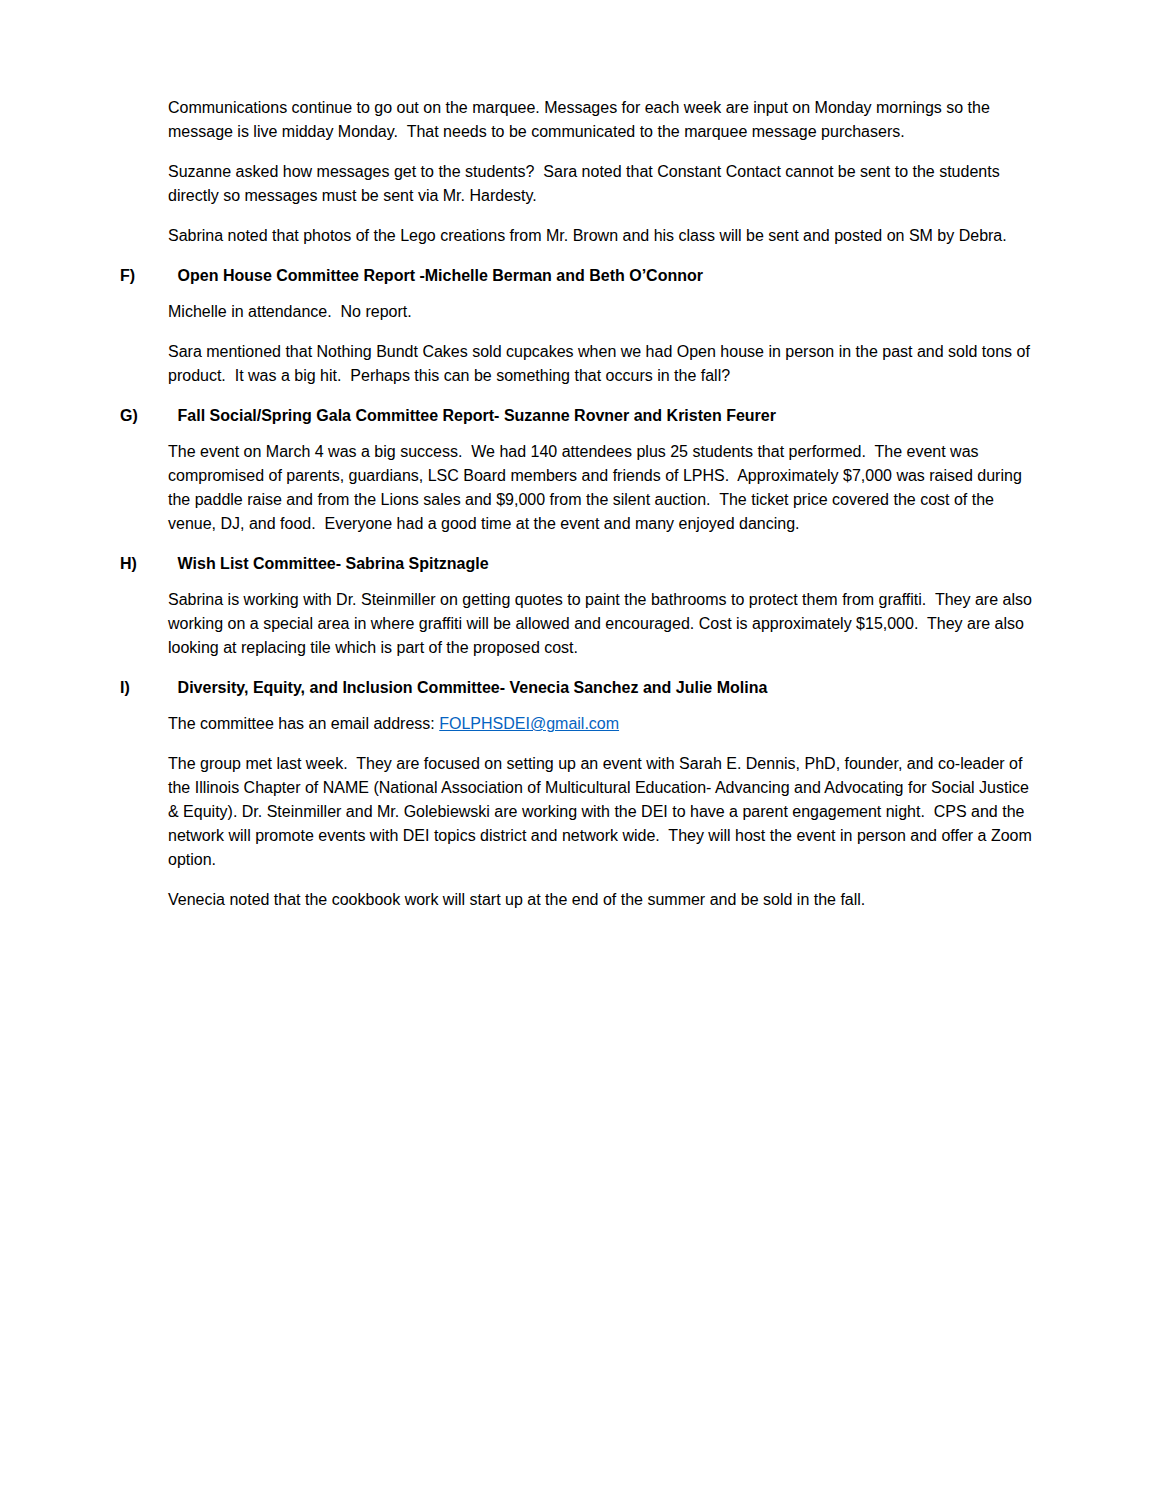Communications continue to go out on the marquee. Messages for each week are input on Monday mornings so the message is live midday Monday. That needs to be communicated to the marquee message purchasers.
Suzanne asked how messages get to the students? Sara noted that Constant Contact cannot be sent to the students directly so messages must be sent via Mr. Hardesty.
Sabrina noted that photos of the Lego creations from Mr. Brown and his class will be sent and posted on SM by Debra.
F) Open House Committee Report -Michelle Berman and Beth O’Connor
Michelle in attendance. No report.
Sara mentioned that Nothing Bundt Cakes sold cupcakes when we had Open house in person in the past and sold tons of product. It was a big hit. Perhaps this can be something that occurs in the fall?
G) Fall Social/Spring Gala Committee Report- Suzanne Rovner and Kristen Feurer
The event on March 4 was a big success. We had 140 attendees plus 25 students that performed. The event was compromised of parents, guardians, LSC Board members and friends of LPHS. Approximately $7,000 was raised during the paddle raise and from the Lions sales and $9,000 from the silent auction. The ticket price covered the cost of the venue, DJ, and food. Everyone had a good time at the event and many enjoyed dancing.
H) Wish List Committee- Sabrina Spitznagle
Sabrina is working with Dr. Steinmiller on getting quotes to paint the bathrooms to protect them from graffiti. They are also working on a special area in where graffiti will be allowed and encouraged. Cost is approximately $15,000. They are also looking at replacing tile which is part of the proposed cost.
I) Diversity, Equity, and Inclusion Committee- Venecia Sanchez and Julie Molina
The committee has an email address: FOLPHSDEI@gmail.com
The group met last week. They are focused on setting up an event with Sarah E. Dennis, PhD, founder, and co-leader of the Illinois Chapter of NAME (National Association of Multicultural Education- Advancing and Advocating for Social Justice & Equity). Dr. Steinmiller and Mr. Golebiewski are working with the DEI to have a parent engagement night. CPS and the network will promote events with DEI topics district and network wide. They will host the event in person and offer a Zoom option.
Venecia noted that the cookbook work will start up at the end of the summer and be sold in the fall.